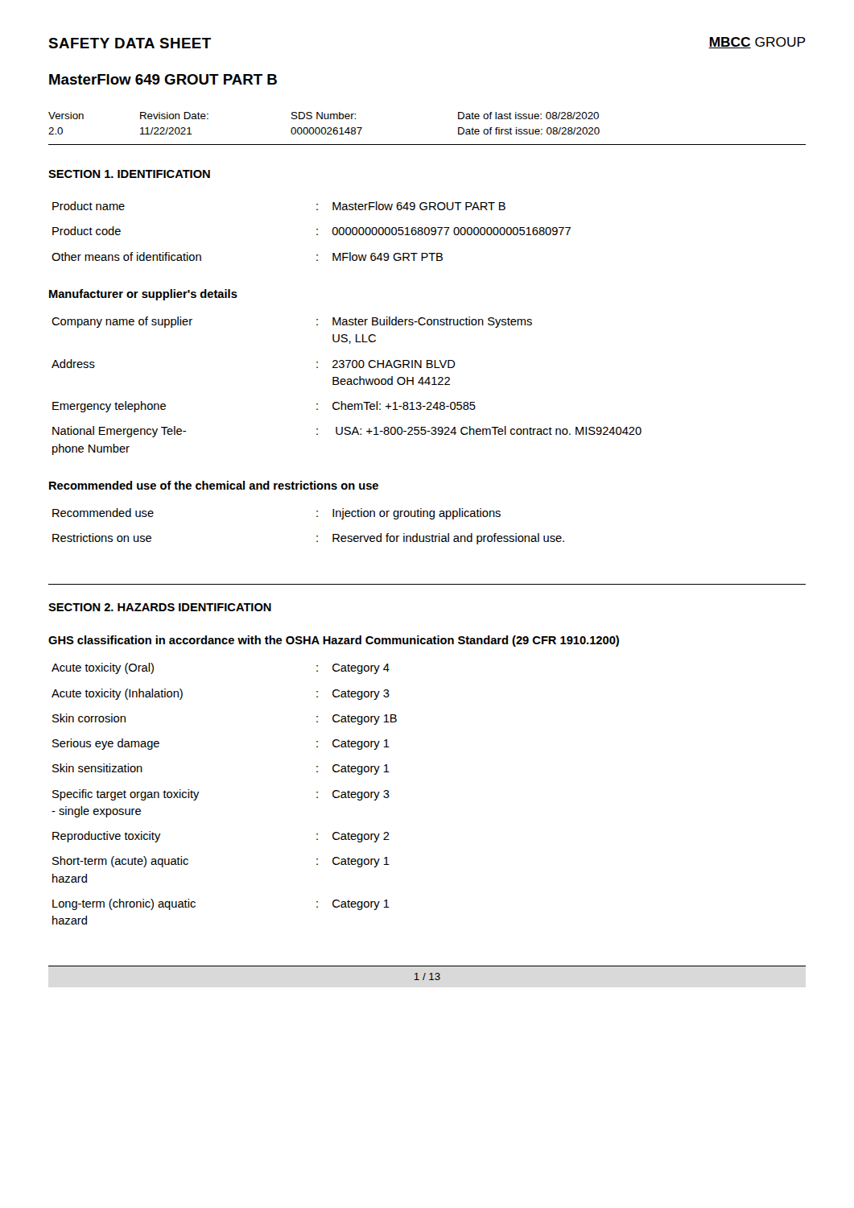SAFETY DATA SHEET
MBCC GROUP
MasterFlow 649 GROUT PART B
| Version 2.0 | Revision Date: 11/22/2021 | SDS Number: 000000261487 | Date of last issue: 08/28/2020 Date of first issue: 08/28/2020 |
SECTION 1. IDENTIFICATION
| Product name | : | MasterFlow 649 GROUT PART B |
| Product code | : | 000000000051680977 000000000051680977 |
| Other means of identification | : | MFlow 649 GRT PTB |
Manufacturer or supplier's details
| Company name of supplier | : | Master Builders-Construction Systems US, LLC |
| Address | : | 23700 CHAGRIN BLVD Beachwood OH 44122 |
| Emergency telephone | : | ChemTel: +1-813-248-0585 |
| National Emergency Tele- phone Number | : | USA: +1-800-255-3924 ChemTel contract no. MIS9240420 |
Recommended use of the chemical and restrictions on use
| Recommended use | : | Injection or grouting applications |
| Restrictions on use | : | Reserved for industrial and professional use. |
SECTION 2. HAZARDS IDENTIFICATION
GHS classification in accordance with the OSHA Hazard Communication Standard (29 CFR 1910.1200)
| Acute toxicity (Oral) | : | Category 4 |
| Acute toxicity (Inhalation) | : | Category 3 |
| Skin corrosion | : | Category 1B |
| Serious eye damage | : | Category 1 |
| Skin sensitization | : | Category 1 |
| Specific target organ toxicity - single exposure | : | Category 3 |
| Reproductive toxicity | : | Category 2 |
| Short-term (acute) aquatic hazard | : | Category 1 |
| Long-term (chronic) aquatic hazard | : | Category 1 |
1 / 13